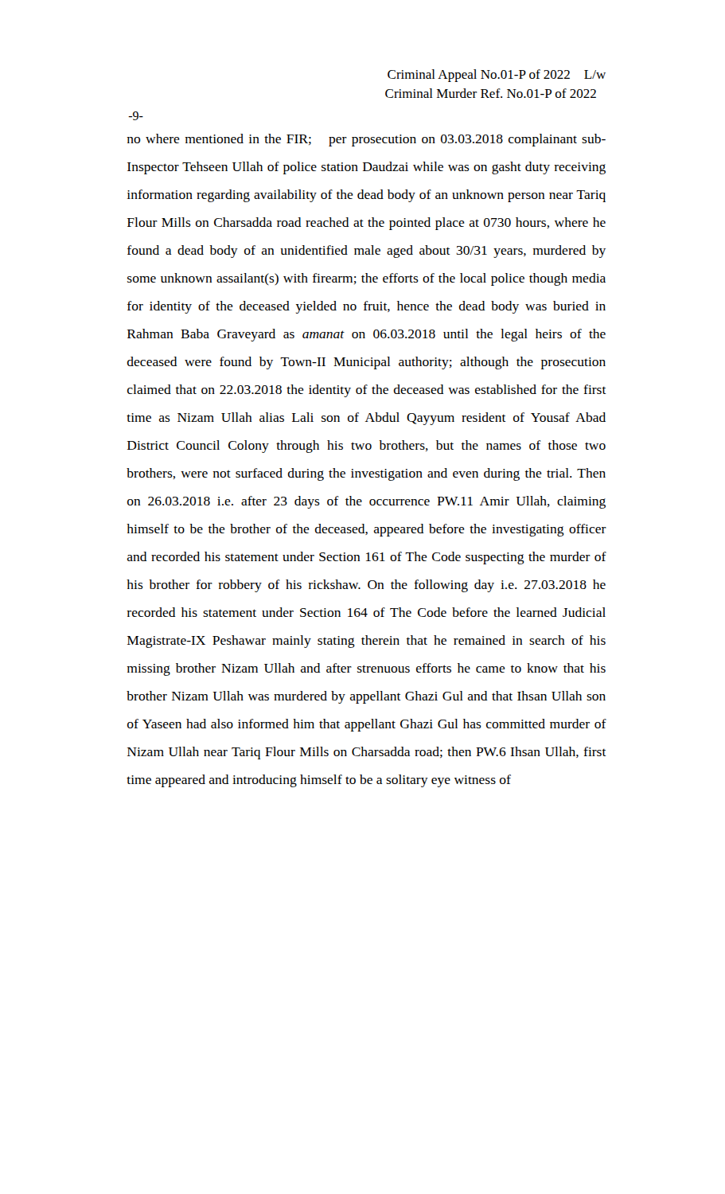Criminal Appeal No.01-P of 2022 L/w
Criminal Murder Ref. No.01-P of 2022
-9-
no where mentioned in the FIR; per prosecution on 03.03.2018 complainant sub-Inspector Tehseen Ullah of police station Daudzai while was on gasht duty receiving information regarding availability of the dead body of an unknown person near Tariq Flour Mills on Charsadda road reached at the pointed place at 0730 hours, where he found a dead body of an unidentified male aged about 30/31 years, murdered by some unknown assailant(s) with firearm; the efforts of the local police though media for identity of the deceased yielded no fruit, hence the dead body was buried in Rahman Baba Graveyard as amanat on 06.03.2018 until the legal heirs of the deceased were found by Town-II Municipal authority; although the prosecution claimed that on 22.03.2018 the identity of the deceased was established for the first time as Nizam Ullah alias Lali son of Abdul Qayyum resident of Yousaf Abad District Council Colony through his two brothers, but the names of those two brothers, were not surfaced during the investigation and even during the trial. Then on 26.03.2018 i.e. after 23 days of the occurrence PW.11 Amir Ullah, claiming himself to be the brother of the deceased, appeared before the investigating officer and recorded his statement under Section 161 of The Code suspecting the murder of his brother for robbery of his rickshaw. On the following day i.e. 27.03.2018 he recorded his statement under Section 164 of The Code before the learned Judicial Magistrate-IX Peshawar mainly stating therein that he remained in search of his missing brother Nizam Ullah and after strenuous efforts he came to know that his brother Nizam Ullah was murdered by appellant Ghazi Gul and that Ihsan Ullah son of Yaseen had also informed him that appellant Ghazi Gul has committed murder of Nizam Ullah near Tariq Flour Mills on Charsadda road; then PW.6 Ihsan Ullah, first time appeared and introducing himself to be a solitary eye witness of